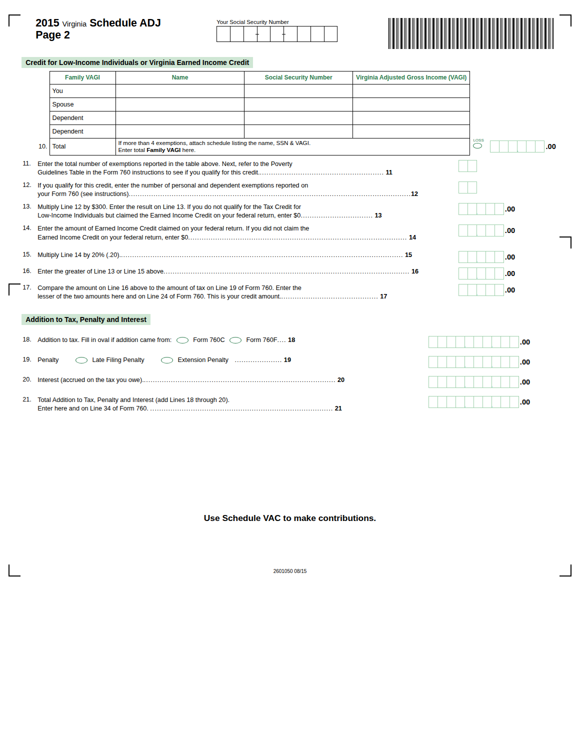2015 Virginia Schedule ADJ
Page 2
Your Social Security Number
Credit for Low-Income Individuals or Virginia Earned Income Credit
| | Family VAGI | Name | Social Security Number | Virginia Adjusted Gross Income (VAGI) | |
| | You | | | | |
| | Spouse | | | | |
| | Dependent | | | | |
| | Dependent | | | | |
| 10. | Total | If more than 4 exemptions, attach schedule listing the name, SSN & VAGI. Enter total Family VAGI here. | LOSS . 00 |
11.
Enter the total number of exemptions reported in the table above. Next, refer to the Poverty
Guidelines Table in the Form 760 instructions to see if you qualify for this credit........................................................ 11
12.
If you qualify for this credit, enter the number of personal and dependent exemptions reported on
your Form 760 (see instructions)............................................................................................................................. 12
13.
Multiply Line 12 by $300. Enter the result on Line 13. If you do not qualify for the Tax Credit for
Low-Income Individuals but claimed the Earned Income Credit on your federal return, enter $0................................ 13
. 00
14.
Enter the amount of Earned Income Credit claimed on your federal return. If you did not claim the
Earned Income Credit on your federal return, enter $0................................................................................................. 14
. 00
15.
Multiply Line 14 by 20% (.20).............................................................................................................................. 15
. 00
16.
Enter the greater of Line 13 or Line 15 above............................................................................................................. 16
. 00
17.
Compare the amount on Line 16 above to the amount of tax on Line 19 of Form 760. Enter the
lesser of the two amounts here and on Line 24 of Form 760. This is your credit amount............................................ 17
. 00
Addition to Tax, Penalty and Interest
18.
Addition to tax. Fill in oval if addition came from: Form 760C Form 760F.... 18
. 00
19.
Penalty Late Filing Penalty Extension Penalty ..................... 19
. 00
20.
Interest (accrued on the tax you owe)...................................................................................... 20
. 00
21.
Total Addition to Tax, Penalty and Interest (add Lines 18 through 20).
Enter here and on Line 34 of Form 760. ................................................................................. 21
. 00
Use Schedule VAC to make contributions.
2601050 08/15